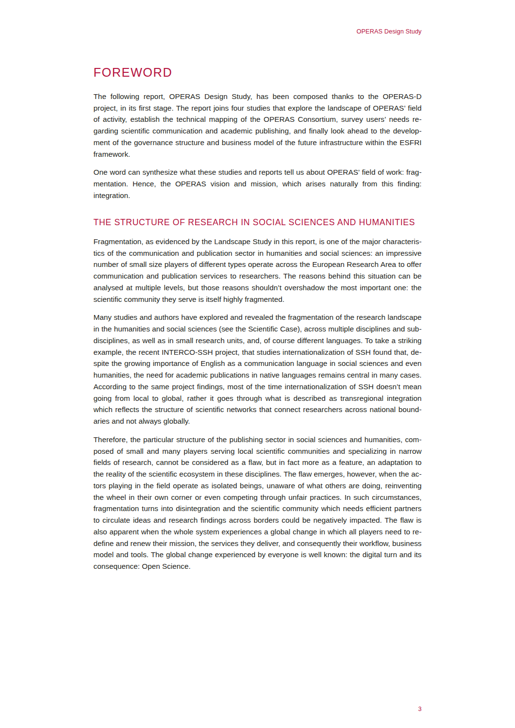OPERAS Design Study
FOREWORD
The following report, OPERAS Design Study, has been composed thanks to the OPERAS-D project, in its first stage. The report joins four studies that explore the landscape of OPERAS’ field of activity, establish the technical mapping of the OPERAS Consortium, survey users’ needs regarding scientific communication and academic publishing, and finally look ahead to the development of the governance structure and business model of the future infrastructure within the ESFRI framework.
One word can synthesize what these studies and reports tell us about OPERAS’ field of work: fragmentation. Hence, the OPERAS vision and mission, which arises naturally from this finding: integration.
THE STRUCTURE OF RESEARCH IN SOCIAL SCIENCES AND HUMANITIES
Fragmentation, as evidenced by the Landscape Study in this report, is one of the major characteristics of the communication and publication sector in humanities and social sciences: an impressive number of small size players of different types operate across the European Research Area to offer communication and publication services to researchers. The reasons behind this situation can be analysed at multiple levels, but those reasons shouldn’t overshadow the most important one: the scientific community they serve is itself highly fragmented.
Many studies and authors have explored and revealed the fragmentation of the research landscape in the humanities and social sciences (see the Scientific Case), across multiple disciplines and sub-disciplines, as well as in small research units, and, of course different languages. To take a striking example, the recent INTERCO-SSH project, that studies internationalization of SSH found that, despite the growing importance of English as a communication language in social sciences and even humanities, the need for academic publications in native languages remains central in many cases. According to the same project findings, most of the time internationalization of SSH doesn’t mean going from local to global, rather it goes through what is described as transregional integration which reflects the structure of scientific networks that connect researchers across national boundaries and not always globally.
Therefore, the particular structure of the publishing sector in social sciences and humanities, composed of small and many players serving local scientific communities and specializing in narrow fields of research, cannot be considered as a flaw, but in fact more as a feature, an adaptation to the reality of the scientific ecosystem in these disciplines. The flaw emerges, however, when the actors playing in the field operate as isolated beings, unaware of what others are doing, reinventing the wheel in their own corner or even competing through unfair practices. In such circumstances, fragmentation turns into disintegration and the scientific community which needs efficient partners to circulate ideas and research findings across borders could be negatively impacted. The flaw is also apparent when the whole system experiences a global change in which all players need to redefine and renew their mission, the services they deliver, and consequently their workflow, business model and tools. The global change experienced by everyone is well known: the digital turn and its consequence: Open Science.
3